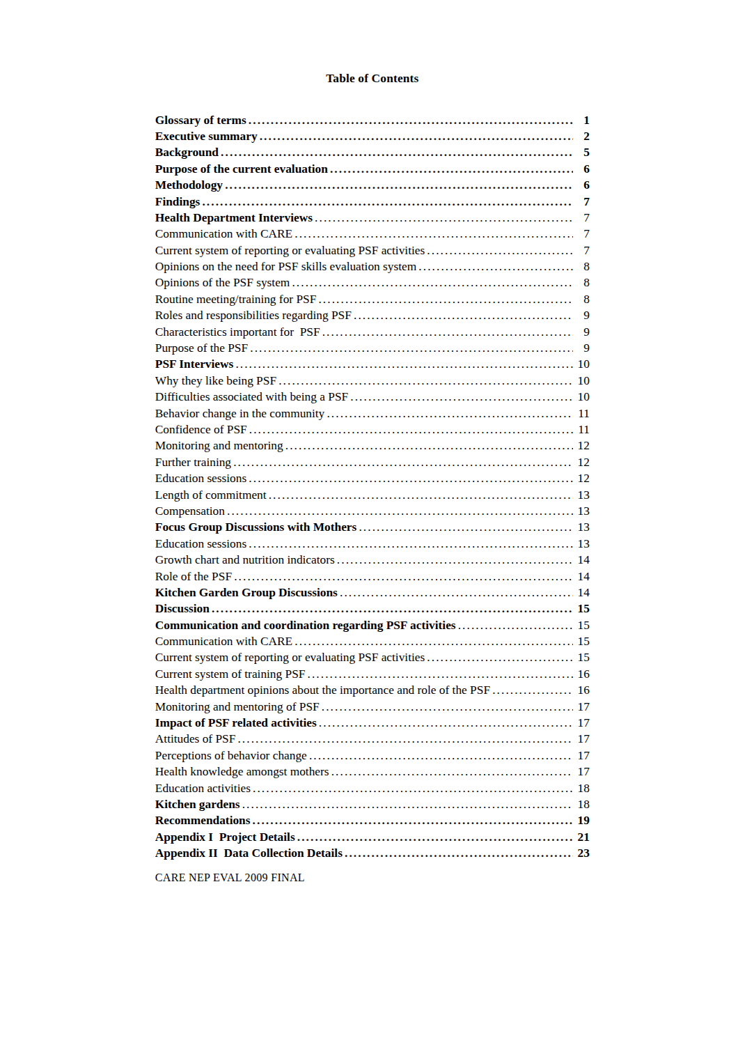Table of Contents
Glossary of terms ........................................................................................................... 1
Executive summary ....................................................................................................... 2
Background ................................................................................................................. 5
Purpose of the current evaluation ................................................................................. 6
Methodology ............................................................................................................... 6
Findings ....................................................................................................................... 7
Health Department Interviews ..................................................................................... 7
Communication with CARE ....................................................................................... 7
Current system of reporting or evaluating PSF activities ............................................... 7
Opinions on the need for PSF skills evaluation system .................................................. 8
Opinions of the PSF system ........................................................................................... 8
Routine meeting/training for PSF ............................................................................... 8
Roles and responsibilities regarding PSF ....................................................................... 9
Characteristics important for PSF .............................................................................. 9
Purpose of the PSF ....................................................................................................... 9
PSF Interviews ..................................................................................................... 10
Why they like being PSF ............................................................................................. 10
Difficulties associated with being a PSF ....................................................................... 10
Behavior change in the community ............................................................................. 11
Confidence of PSF ....................................................................................................... 11
Monitoring and mentoring ......................................................................................... 12
Further training ............................................................................................................. 12
Education sessions ....................................................................................................... 12
Length of commitment ............................................................................................... 13
Compensation ............................................................................................................... 13
Focus Group Discussions with Mothers ....................................................................... 13
Education sessions ....................................................................................................... 13
Growth chart and nutrition indicators ......................................................................... 14
Role of the PSF ............................................................................................................. 14
Kitchen Garden Group Discussions ........................................................................... 14
Discussion ................................................................................................................... 15
Communication and coordination regarding PSF activities ........................................ 15
Communication with CARE ....................................................................................... 15
Current system of reporting or evaluating PSF activities ............................................. 15
Current system of training PSF ................................................................................... 16
Health department opinions about the importance and role of the PSF ......................... 16
Monitoring and mentoring of PSF ........................................................................... 17
Impact of PSF related activities ................................................................................. 17
Attitudes of PSF ........................................................................................................... 17
Perceptions of behavior change ................................................................................. 17
Health knowledge amongst mothers ......................................................................... 17
Education activities ..................................................................................................... 18
Kitchen gardens ................................................................................................... 18
Recommendations ......................................................................................................... 19
Appendix I Project Details ........................................................................................... 21
Appendix II Data Collection Details ............................................................................. 23
CARE NEP EVAL 2009 FINAL